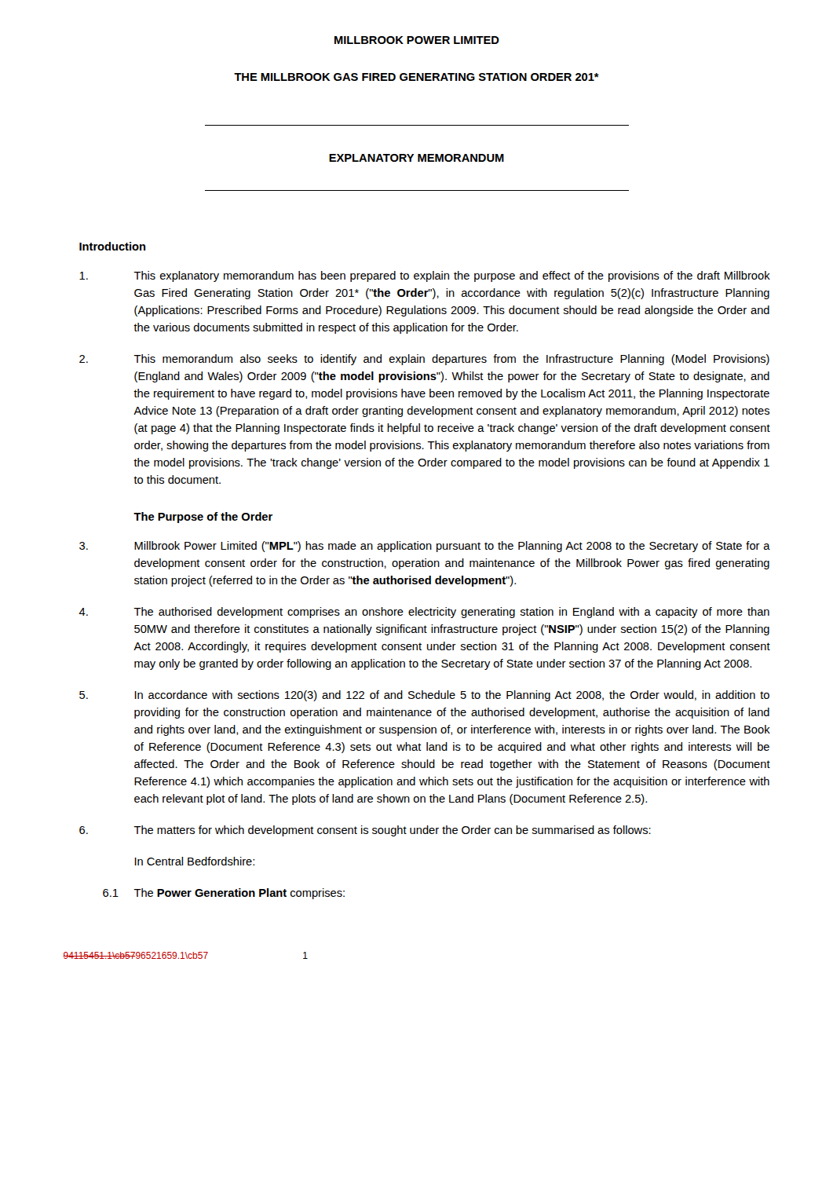MILLBROOK POWER LIMITED
THE MILLBROOK GAS FIRED GENERATING STATION ORDER 201*
EXPLANATORY MEMORANDUM
Introduction
1.
This explanatory memorandum has been prepared to explain the purpose and effect of the provisions of the draft Millbrook Gas Fired Generating Station Order 201* ("the Order"), in accordance with regulation 5(2)(c) Infrastructure Planning (Applications: Prescribed Forms and Procedure) Regulations 2009. This document should be read alongside the Order and the various documents submitted in respect of this application for the Order.
2.
This memorandum also seeks to identify and explain departures from the Infrastructure Planning (Model Provisions) (England and Wales) Order 2009 ("the model provisions"). Whilst the power for the Secretary of State to designate, and the requirement to have regard to, model provisions have been removed by the Localism Act 2011, the Planning Inspectorate Advice Note 13 (Preparation of a draft order granting development consent and explanatory memorandum, April 2012) notes (at page 4) that the Planning Inspectorate finds it helpful to receive a 'track change' version of the draft development consent order, showing the departures from the model provisions. This explanatory memorandum therefore also notes variations from the model provisions. The 'track change' version of the Order compared to the model provisions can be found at Appendix 1 to this document.
The Purpose of the Order
3.
Millbrook Power Limited ("MPL") has made an application pursuant to the Planning Act 2008 to the Secretary of State for a development consent order for the construction, operation and maintenance of the Millbrook Power gas fired generating station project (referred to in the Order as "the authorised development").
4.
The authorised development comprises an onshore electricity generating station in England with a capacity of more than 50MW and therefore it constitutes a nationally significant infrastructure project ("NSIP") under section 15(2) of the Planning Act 2008. Accordingly, it requires development consent under section 31 of the Planning Act 2008. Development consent may only be granted by order following an application to the Secretary of State under section 37 of the Planning Act 2008.
5.
In accordance with sections 120(3) and 122 of and Schedule 5 to the Planning Act 2008, the Order would, in addition to providing for the construction operation and maintenance of the authorised development, authorise the acquisition of land and rights over land, and the extinguishment or suspension of, or interference with, interests in or rights over land. The Book of Reference (Document Reference 4.3) sets out what land is to be acquired and what other rights and interests will be affected. The Order and the Book of Reference should be read together with the Statement of Reasons (Document Reference 4.1) which accompanies the application and which sets out the justification for the acquisition or interference with each relevant plot of land. The plots of land are shown on the Land Plans (Document Reference 2.5).
6.
The matters for which development consent is sought under the Order can be summarised as follows:
In Central Bedfordshire:
6.1
The Power Generation Plant comprises:
94115451.1\cb5796521659.1\cb57 1